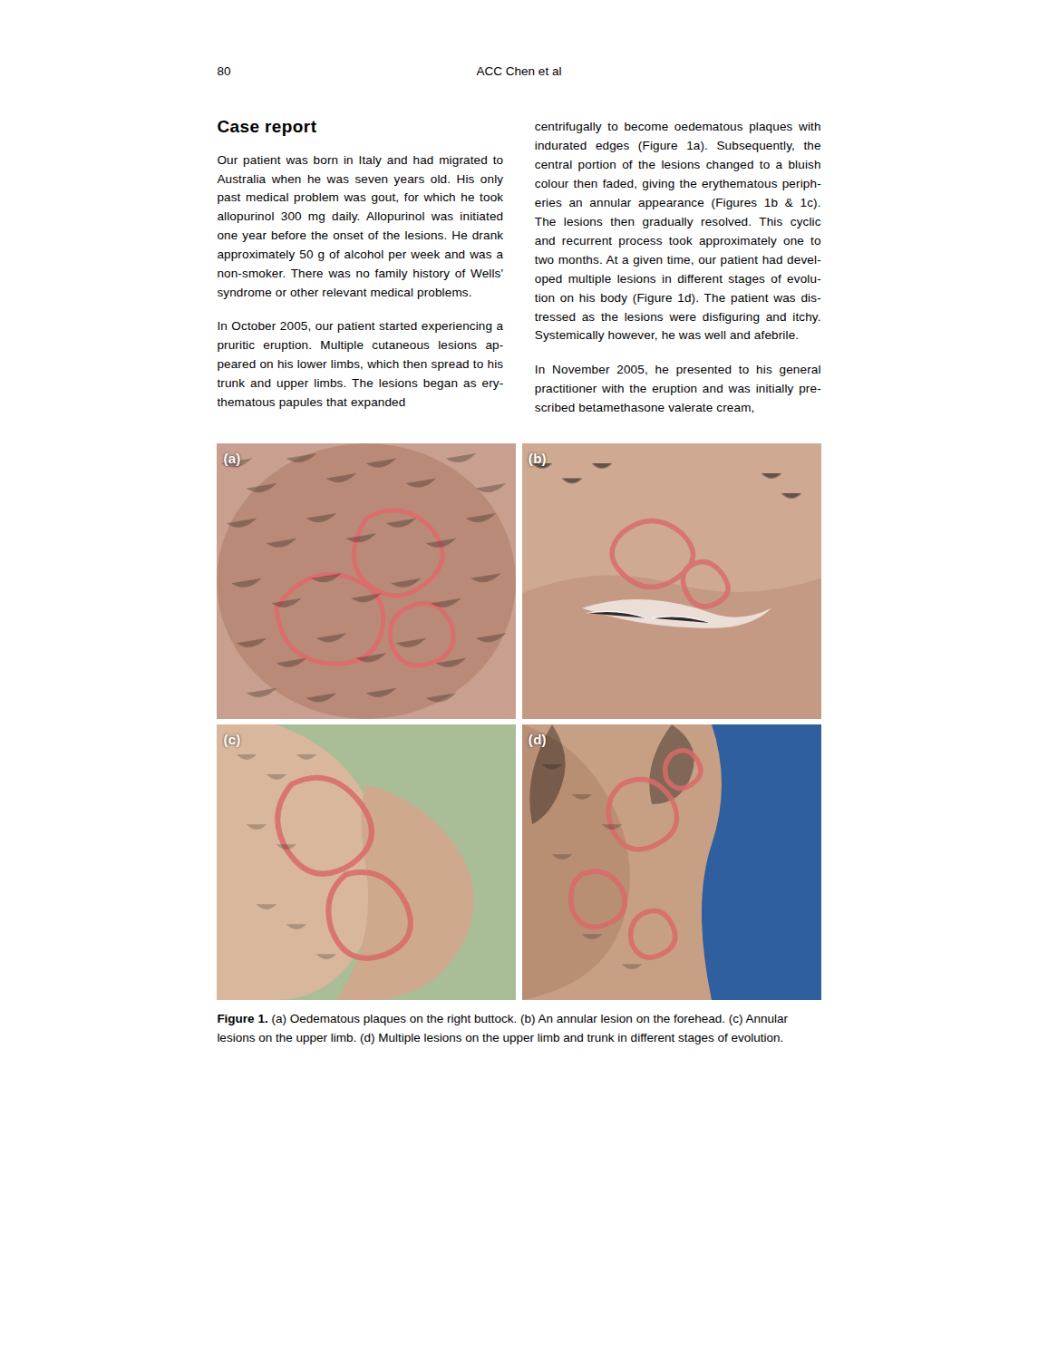80
ACC Chen et al
Case report
Our patient was born in Italy and had migrated to Australia when he was seven years old. His only past medical problem was gout, for which he took allopurinol 300 mg daily. Allopurinol was initiated one year before the onset of the lesions. He drank approximately 50 g of alcohol per week and was a non-smoker. There was no family history of Wells' syndrome or other relevant medical problems.
In October 2005, our patient started experiencing a pruritic eruption. Multiple cutaneous lesions appeared on his lower limbs, which then spread to his trunk and upper limbs. The lesions began as erythematous papules that expanded
centrifugally to become oedematous plaques with indurated edges (Figure 1a). Subsequently, the central portion of the lesions changed to a bluish colour then faded, giving the erythematous peripheries an annular appearance (Figures 1b & 1c). The lesions then gradually resolved. This cyclic and recurrent process took approximately one to two months. At a given time, our patient had developed multiple lesions in different stages of evolution on his body (Figure 1d). The patient was distressed as the lesions were disfiguring and itchy. Systemically however, he was well and afebrile.
In November 2005, he presented to his general practitioner with the eruption and was initially prescribed betamethasone valerate cream,
(a)
(b)
(c)
(d)
Figure 1. (a) Oedematous plaques on the right buttock. (b) An annular lesion on the forehead. (c) Annular lesions on the upper limb. (d) Multiple lesions on the upper limb and trunk in different stages of evolution.